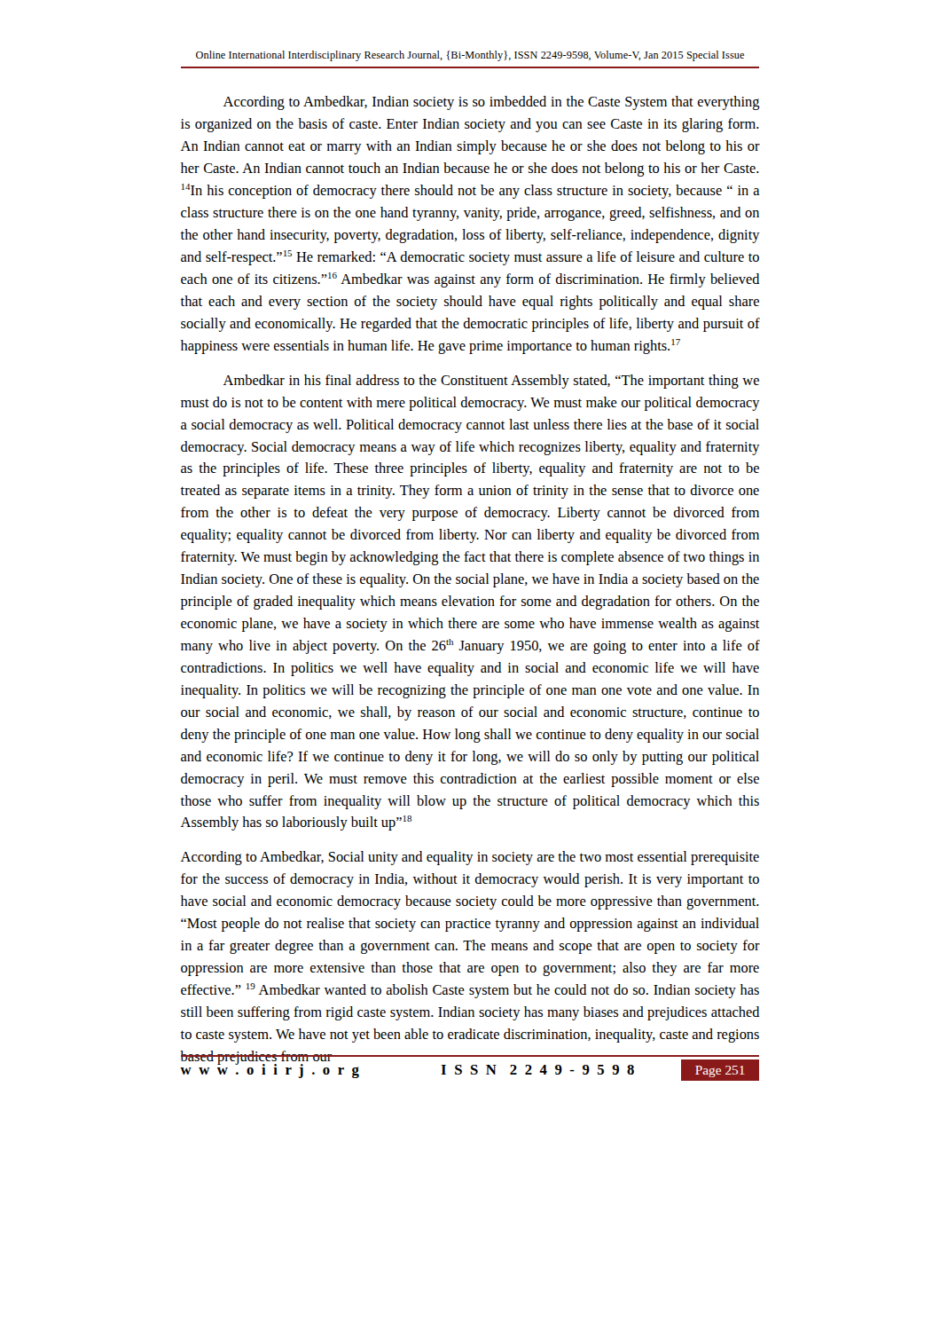Online International Interdisciplinary Research Journal, {Bi-Monthly}, ISSN 2249-9598, Volume-V, Jan 2015 Special Issue
According to Ambedkar, Indian society is so imbedded in the Caste System that everything is organized on the basis of caste. Enter Indian society and you can see Caste in its glaring form. An Indian cannot eat or marry with an Indian simply because he or she does not belong to his or her Caste. An Indian cannot touch an Indian because he or she does not belong to his or her Caste. 14In his conception of democracy there should not be any class structure in society, because “ in a class structure there is on the one hand tyranny, vanity, pride, arrogance, greed, selfishness, and on the other hand insecurity, poverty, degradation, loss of liberty, self-reliance, independence, dignity and self-respect.”15 He remarked: “A democratic society must assure a life of leisure and culture to each one of its citizens.”16 Ambedkar was against any form of discrimination. He firmly believed that each and every section of the society should have equal rights politically and equal share socially and economically. He regarded that the democratic principles of life, liberty and pursuit of happiness were essentials in human life. He gave prime importance to human rights.17
Ambedkar in his final address to the Constituent Assembly stated, “The important thing we must do is not to be content with mere political democracy. We must make our political democracy a social democracy as well. Political democracy cannot last unless there lies at the base of it social democracy. Social democracy means a way of life which recognizes liberty, equality and fraternity as the principles of life. These three principles of liberty, equality and fraternity are not to be treated as separate items in a trinity. They form a union of trinity in the sense that to divorce one from the other is to defeat the very purpose of democracy. Liberty cannot be divorced from equality; equality cannot be divorced from liberty. Nor can liberty and equality be divorced from fraternity. We must begin by acknowledging the fact that there is complete absence of two things in Indian society. One of these is equality. On the social plane, we have in India a society based on the principle of graded inequality which means elevation for some and degradation for others. On the economic plane, we have a society in which there are some who have immense wealth as against many who live in abject poverty. On the 26th January 1950, we are going to enter into a life of contradictions. In politics we well have equality and in social and economic life we will have inequality. In politics we will be recognizing the principle of one man one vote and one value. In our social and economic, we shall, by reason of our social and economic structure, continue to deny the principle of one man one value. How long shall we continue to deny equality in our social and economic life? If we continue to deny it for long, we will do so only by putting our political democracy in peril. We must remove this contradiction at the earliest possible moment or else those who suffer from inequality will blow up the structure of political democracy which this Assembly has so laboriously built up”18
According to Ambedkar, Social unity and equality in society are the two most essential prerequisite for the success of democracy in India, without it democracy would perish. It is very important to have social and economic democracy because society could be more oppressive than government. “Most people do not realise that society can practice tyranny and oppression against an individual in a far greater degree than a government can. The means and scope that are open to society for oppression are more extensive than those that are open to government; also they are far more effective.” 19 Ambedkar wanted to abolish Caste system but he could not do so. Indian society has still been suffering from rigid caste system. Indian society has many biases and prejudices attached to caste system. We have not yet been able to eradicate discrimination, inequality, caste and regions based prejudices from our
w w w . o i i r j . o r g I S S N 2 2 4 9 - 9 5 9 8 Page 251